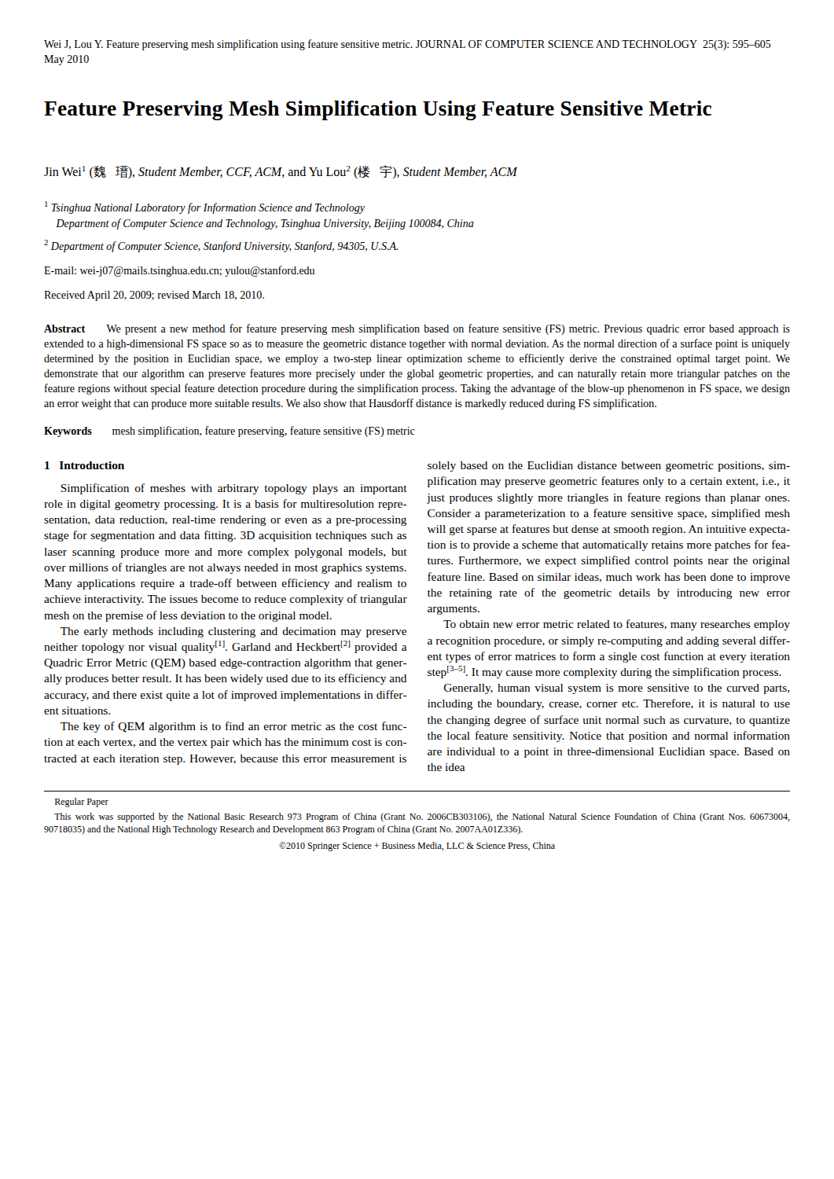Wei J, Lou Y. Feature preserving mesh simplification using feature sensitive metric. JOURNAL OF COMPUTER SCIENCE AND TECHNOLOGY 25(3): 595–605 May 2010
Feature Preserving Mesh Simplification Using Feature Sensitive Metric
Jin Wei1 (魏 瑨), Student Member, CCF, ACM, and Yu Lou2 (楼 宇), Student Member, ACM
1 Tsinghua National Laboratory for Information Science and Technology Department of Computer Science and Technology, Tsinghua University, Beijing 100084, China
2 Department of Computer Science, Stanford University, Stanford, 94305, U.S.A.
E-mail: wei-j07@mails.tsinghua.edu.cn; yulou@stanford.edu
Received April 20, 2009; revised March 18, 2010.
Abstract We present a new method for feature preserving mesh simplification based on feature sensitive (FS) metric. Previous quadric error based approach is extended to a high-dimensional FS space so as to measure the geometric distance together with normal deviation. As the normal direction of a surface point is uniquely determined by the position in Euclidian space, we employ a two-step linear optimization scheme to efficiently derive the constrained optimal target point. We demonstrate that our algorithm can preserve features more precisely under the global geometric properties, and can naturally retain more triangular patches on the feature regions without special feature detection procedure during the simplification process. Taking the advantage of the blow-up phenomenon in FS space, we design an error weight that can produce more suitable results. We also show that Hausdorff distance is markedly reduced during FS simplification.
Keywords mesh simplification, feature preserving, feature sensitive (FS) metric
1 Introduction
Simplification of meshes with arbitrary topology plays an important role in digital geometry processing. It is a basis for multiresolution representation, data reduction, real-time rendering or even as a pre-processing stage for segmentation and data fitting. 3D acquisition techniques such as laser scanning produce more and more complex polygonal models, but over millions of triangles are not always needed in most graphics systems. Many applications require a trade-off between efficiency and realism to achieve interactivity. The issues become to reduce complexity of triangular mesh on the premise of less deviation to the original model.
The early methods including clustering and decimation may preserve neither topology nor visual quality[1]. Garland and Heckbert[2] provided a Quadric Error Metric (QEM) based edge-contraction algorithm that generally produces better result. It has been widely used due to its efficiency and accuracy, and there exist quite a lot of improved implementations in different situations.
The key of QEM algorithm is to find an error metric as the cost function at each vertex, and the vertex pair which has the minimum cost is contracted at each iteration step. However, because this error measurement is solely based on the Euclidian distance between geometric positions, simplification may preserve geometric features only to a certain extent, i.e., it just produces slightly more triangles in feature regions than planar ones. Consider a parameterization to a feature sensitive space, simplified mesh will get sparse at features but dense at smooth region. An intuitive expectation is to provide a scheme that automatically retains more patches for features. Furthermore, we expect simplified control points near the original feature line. Based on similar ideas, much work has been done to improve the retaining rate of the geometric details by introducing new error arguments.
To obtain new error metric related to features, many researches employ a recognition procedure, or simply re-computing and adding several different types of error matrices to form a single cost function at every iteration step[3–5]. It may cause more complexity during the simplification process.
Generally, human visual system is more sensitive to the curved parts, including the boundary, crease, corner etc. Therefore, it is natural to use the changing degree of surface unit normal such as curvature, to quantize the local feature sensitivity. Notice that position and normal information are individual to a point in three-dimensional Euclidian space. Based on the idea
Regular Paper
This work was supported by the National Basic Research 973 Program of China (Grant No. 2006CB303106), the National Natural Science Foundation of China (Grant Nos. 60673004, 90718035) and the National High Technology Research and Development 863 Program of China (Grant No. 2007AA01Z336).
©2010 Springer Science + Business Media, LLC & Science Press, China